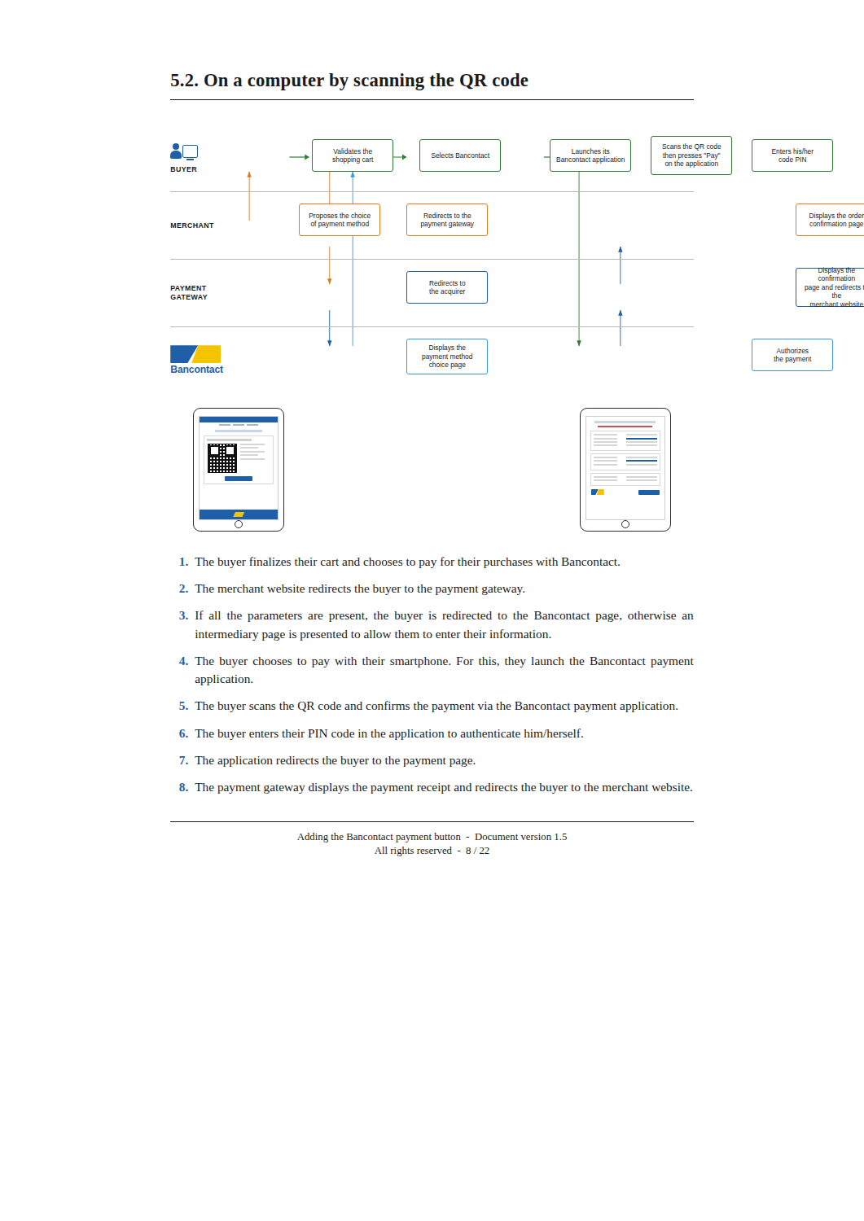5.2. On a computer by scanning the QR code
BUYER
Validates the
shopping cart
Selects Bancontact
Launches its
Bancontact application
Scans the QR code
then presses "Pay"
on the application
Enters his/her
code PIN
MERCHANT
Proposes the choice
of payment method
Redirects to the
payment gateway
Displays the order
confirmation page
PAYMENT
GATEWAY
Redirects to
the acquirer
Displays the confirmation
page and redirects to the
merchant website
Bancontact
Displays the
payment method
choice page
Authorizes
the payment
The buyer finalizes their cart and chooses to pay for their purchases with Bancontact.
The merchant website redirects the buyer to the payment gateway.
If all the parameters are present, the buyer is redirected to the Bancontact page, otherwise an intermediary page is presented to allow them to enter their information.
The buyer chooses to pay with their smartphone. For this, they launch the Bancontact payment application.
The buyer scans the QR code and confirms the payment via the Bancontact payment application.
The buyer enters their PIN code in the application to authenticate him/herself.
The application redirects the buyer to the payment page.
The payment gateway displays the payment receipt and redirects the buyer to the merchant website.
Adding the Bancontact payment button - Document version 1.5
All rights reserved - 8 / 22